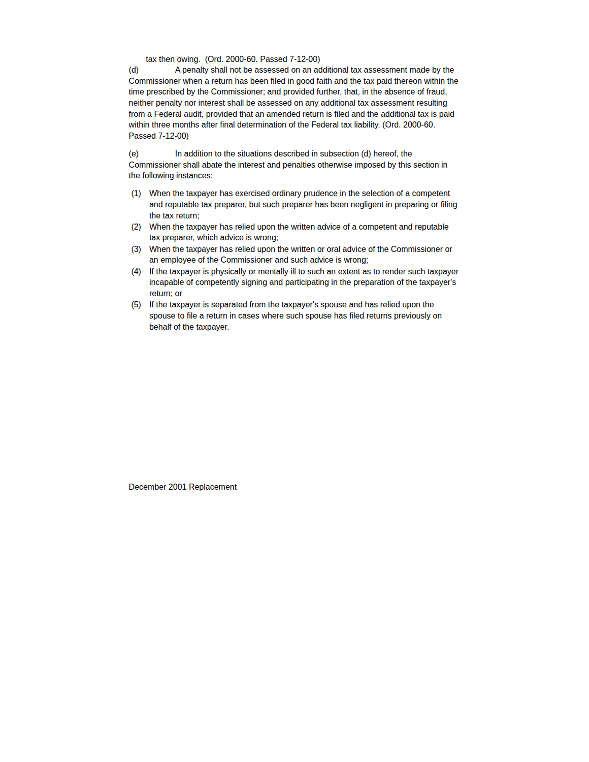tax then owing. (Ord. 2000-60. Passed 7-12-00)
(d) A penalty shall not be assessed on an additional tax assessment made by the Commissioner when a return has been filed in good faith and the tax paid thereon within the time prescribed by the Commissioner; and provided further, that, in the absence of fraud, neither penalty nor interest shall be assessed on any additional tax assessment resulting from a Federal audit, provided that an amended return is filed and the additional tax is paid within three months after final determination of the Federal tax liability. (Ord. 2000-60. Passed 7-12-00)
(e) In addition to the situations described in subsection (d) hereof, the Commissioner shall abate the interest and penalties otherwise imposed by this section in the following instances:
(1) When the taxpayer has exercised ordinary prudence in the selection of a competent and reputable tax preparer, but such preparer has been negligent in preparing or filing the tax return;
(2) When the taxpayer has relied upon the written advice of a competent and reputable tax preparer, which advice is wrong;
(3) When the taxpayer has relied upon the written or oral advice of the Commissioner or an employee of the Commissioner and such advice is wrong;
(4) If the taxpayer is physically or mentally ill to such an extent as to render such taxpayer incapable of competently signing and participating in the preparation of the taxpayer's return; or
(5) If the taxpayer is separated from the taxpayer's spouse and has relied upon the spouse to file a return in cases where such spouse has filed returns previously on behalf of the taxpayer.
December 2001 Replacement